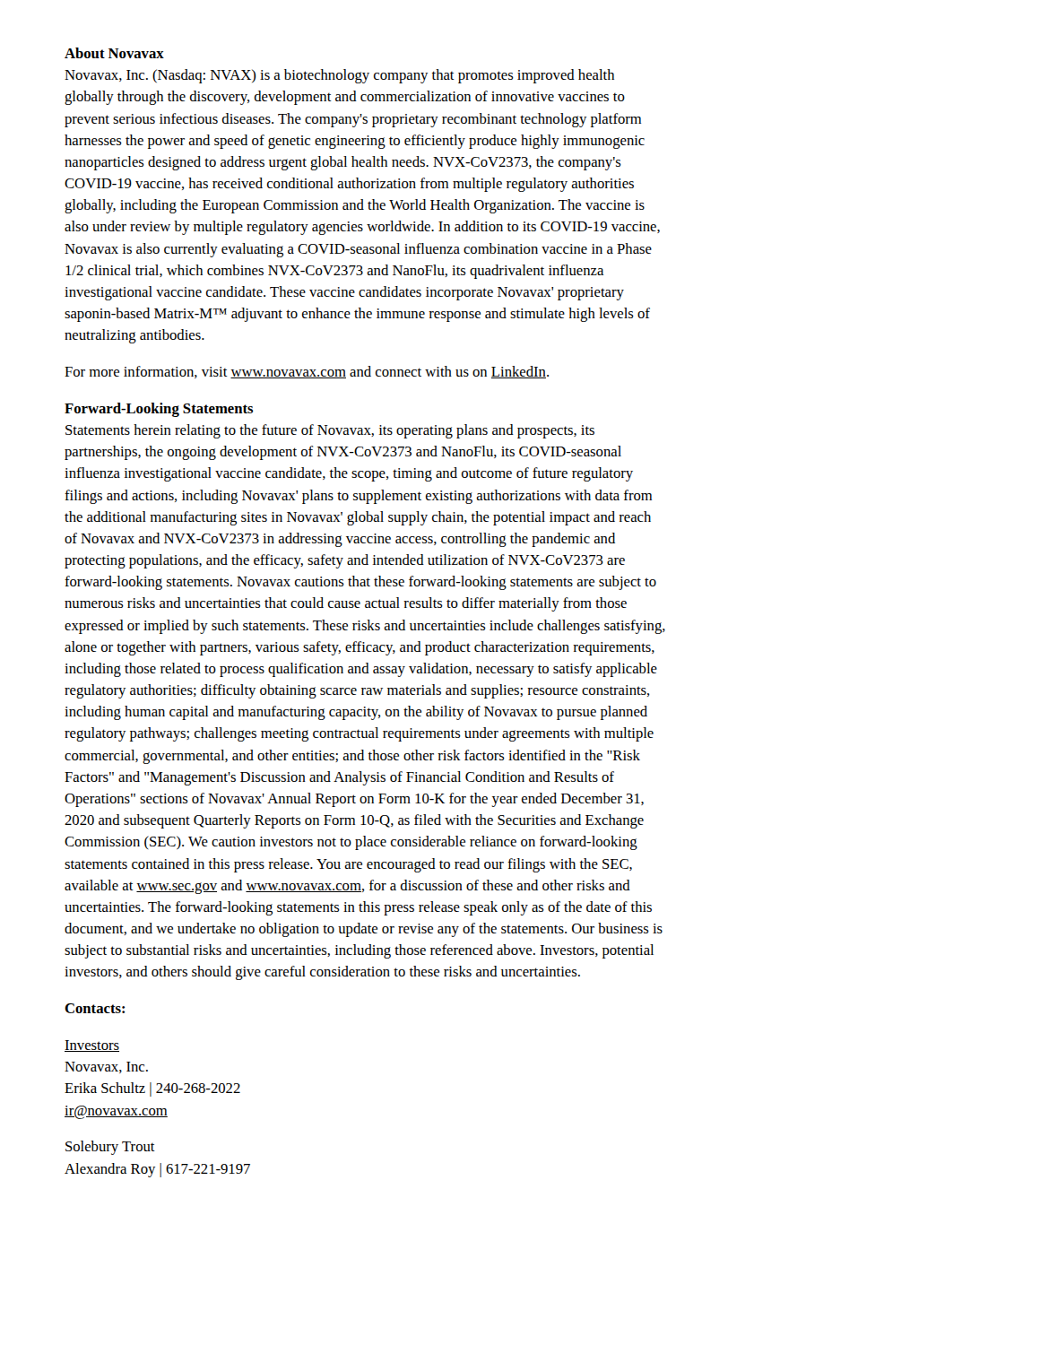About Novavax
Novavax, Inc. (Nasdaq: NVAX) is a biotechnology company that promotes improved health globally through the discovery, development and commercialization of innovative vaccines to prevent serious infectious diseases. The company's proprietary recombinant technology platform harnesses the power and speed of genetic engineering to efficiently produce highly immunogenic nanoparticles designed to address urgent global health needs. NVX-CoV2373, the company's COVID-19 vaccine, has received conditional authorization from multiple regulatory authorities globally, including the European Commission and the World Health Organization. The vaccine is also under review by multiple regulatory agencies worldwide. In addition to its COVID-19 vaccine, Novavax is also currently evaluating a COVID-seasonal influenza combination vaccine in a Phase 1/2 clinical trial, which combines NVX-CoV2373 and NanoFlu, its quadrivalent influenza investigational vaccine candidate. These vaccine candidates incorporate Novavax' proprietary saponin-based Matrix-M™ adjuvant to enhance the immune response and stimulate high levels of neutralizing antibodies.
For more information, visit www.novavax.com and connect with us on LinkedIn.
Forward-Looking Statements
Statements herein relating to the future of Novavax, its operating plans and prospects, its partnerships, the ongoing development of NVX-CoV2373 and NanoFlu, its COVID-seasonal influenza investigational vaccine candidate, the scope, timing and outcome of future regulatory filings and actions, including Novavax' plans to supplement existing authorizations with data from the additional manufacturing sites in Novavax' global supply chain, the potential impact and reach of Novavax and NVX-CoV2373 in addressing vaccine access, controlling the pandemic and protecting populations, and the efficacy, safety and intended utilization of NVX-CoV2373 are forward-looking statements. Novavax cautions that these forward-looking statements are subject to numerous risks and uncertainties that could cause actual results to differ materially from those expressed or implied by such statements. These risks and uncertainties include challenges satisfying, alone or together with partners, various safety, efficacy, and product characterization requirements, including those related to process qualification and assay validation, necessary to satisfy applicable regulatory authorities; difficulty obtaining scarce raw materials and supplies; resource constraints, including human capital and manufacturing capacity, on the ability of Novavax to pursue planned regulatory pathways; challenges meeting contractual requirements under agreements with multiple commercial, governmental, and other entities; and those other risk factors identified in the "Risk Factors" and "Management's Discussion and Analysis of Financial Condition and Results of Operations" sections of Novavax' Annual Report on Form 10-K for the year ended December 31, 2020 and subsequent Quarterly Reports on Form 10-Q, as filed with the Securities and Exchange Commission (SEC). We caution investors not to place considerable reliance on forward-looking statements contained in this press release. You are encouraged to read our filings with the SEC, available at www.sec.gov and www.novavax.com, for a discussion of these and other risks and uncertainties. The forward-looking statements in this press release speak only as of the date of this document, and we undertake no obligation to update or revise any of the statements. Our business is subject to substantial risks and uncertainties, including those referenced above. Investors, potential investors, and others should give careful consideration to these risks and uncertainties.
Contacts:
Investors
Novavax, Inc.
Erika Schultz | 240-268-2022
ir@novavax.com
Solebury Trout
Alexandra Roy | 617-221-9197